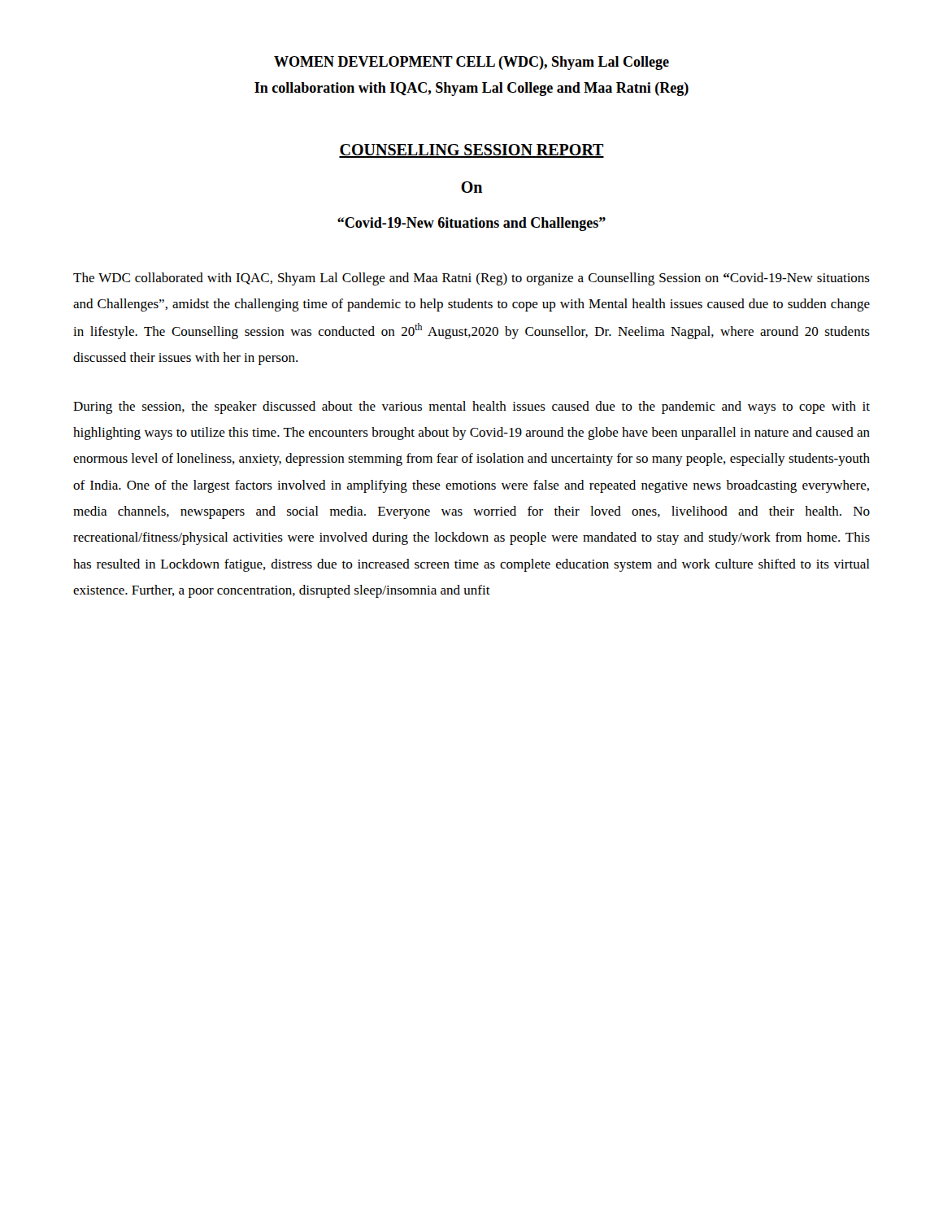WOMEN DEVELOPMENT CELL (WDC), Shyam Lal College
In collaboration with IQAC, Shyam Lal College and Maa Ratni (Reg)
COUNSELLING SESSION REPORT On “Covid-19-New 6ituations and Challenges”
The WDC collaborated with IQAC, Shyam Lal College and Maa Ratni (Reg) to organize a Counselling Session on “Covid-19-New situations and Challenges”, amidst the challenging time of pandemic to help students to cope up with Mental health issues caused due to sudden change in lifestyle. The Counselling session was conducted on 20th August,2020 by Counsellor, Dr. Neelima Nagpal, where around 20 students discussed their issues with her in person.
During the session, the speaker discussed about the various mental health issues caused due to the pandemic and ways to cope with it highlighting ways to utilize this time. The encounters brought about by Covid-19 around the globe have been unparallel in nature and caused an enormous level of loneliness, anxiety, depression stemming from fear of isolation and uncertainty for so many people, especially students-youth of India. One of the largest factors involved in amplifying these emotions were false and repeated negative news broadcasting everywhere, media channels, newspapers and social media. Everyone was worried for their loved ones, livelihood and their health. No recreational/fitness/physical activities were involved during the lockdown as people were mandated to stay and study/work from home. This has resulted in Lockdown fatigue, distress due to increased screen time as complete education system and work culture shifted to its virtual existence. Further, a poor concentration, disrupted sleep/insomnia and unfit